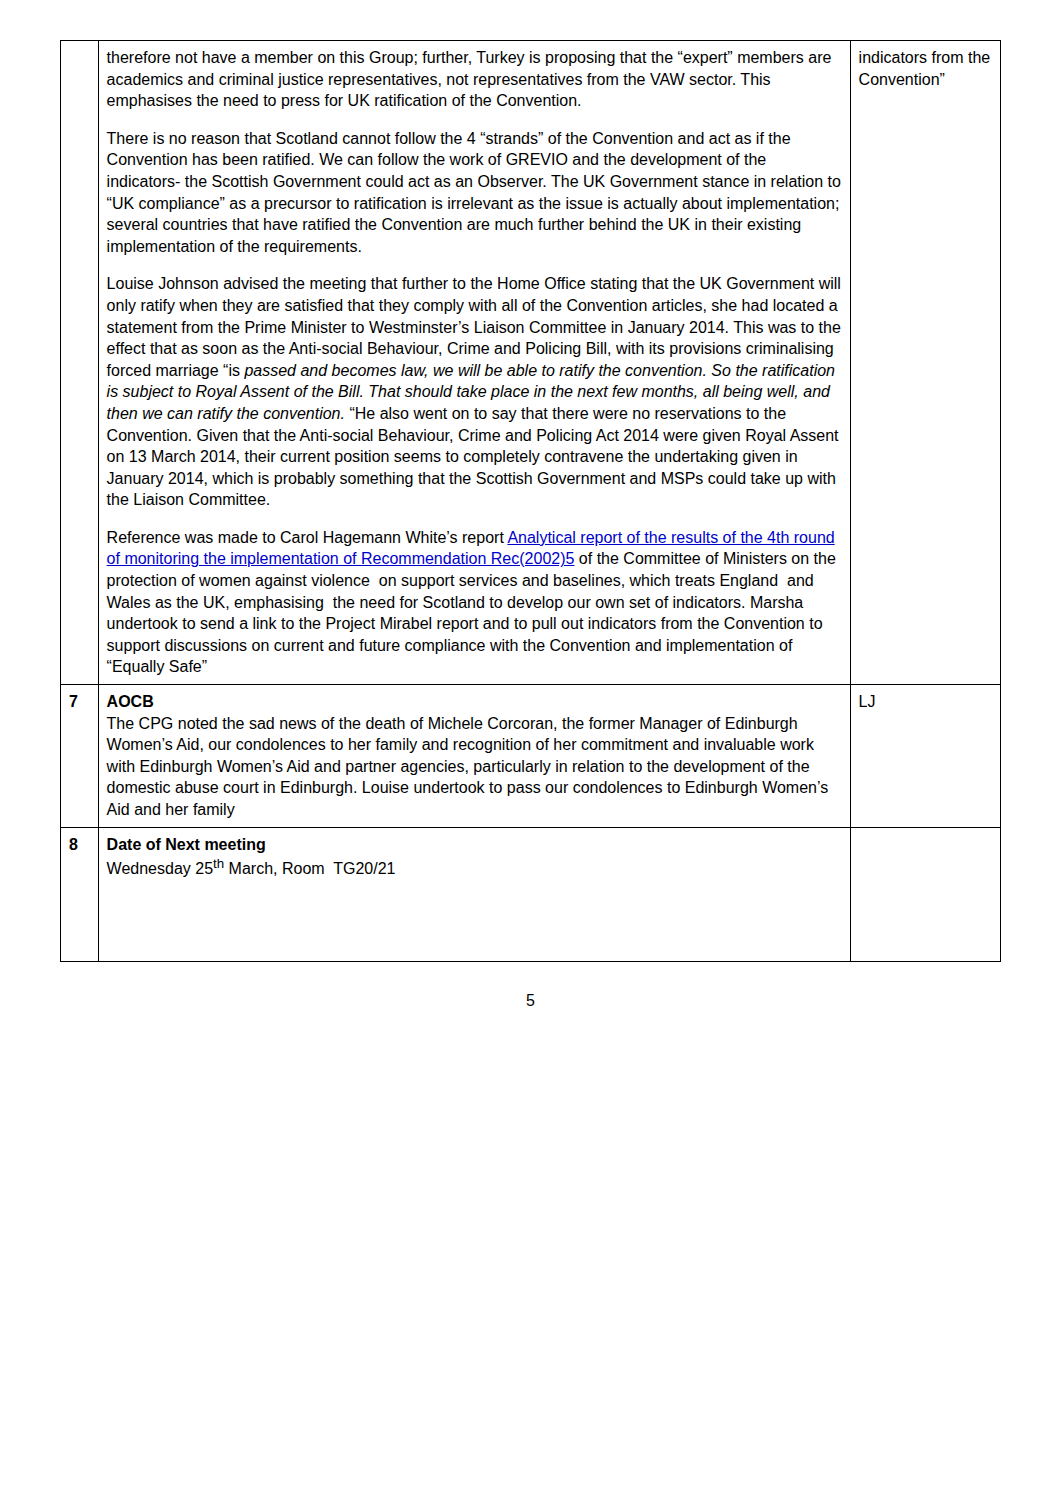| | therefore not have a member on this Group; further, Turkey is proposing that the “expert” members are academics and criminal justice representatives, not representatives from the VAW sector. This emphasises the need to press for UK ratification of the Convention. There is no reason that Scotland cannot follow the 4 “strands” of the Convention and act as if the Convention has been ratified. We can follow the work of GREVIO and the development of the indicators- the Scottish Government could act as an Observer. The UK Government stance in relation to “UK compliance” as a precursor to ratification is irrelevant as the issue is actually about implementation; several countries that have ratified the Convention are much further behind the UK in their existing implementation of the requirements. Louise Johnson advised the meeting that further to the Home Office stating that the UK Government will only ratify when they are satisfied that they comply with all of the Convention articles, she had located a statement from the Prime Minister to Westminster’s Liaison Committee in January 2014. This was to the effect that as soon as the Anti-social Behaviour, Crime and Policing Bill, with its provisions criminalising forced marriage “is passed and becomes law, we will be able to ratify the convention. So the ratification is subject to Royal Assent of the Bill. That should take place in the next few months, all being well, and then we can ratify the convention. “He also went on to say that there were no reservations to the Convention. Given that the Anti-social Behaviour, Crime and Policing Act 2014 were given Royal Assent on 13 March 2014, their current position seems to completely contravene the undertaking given in January 2014, which is probably something that the Scottish Government and MSPs could take up with the Liaison Committee. Reference was made to Carol Hagemann White’s report Analytical report of the results of the 4th round of monitoring the implementation of Recommendation Rec(2002)5 of the Committee of Ministers on the protection of women against violence on support services and baselines, which treats England and Wales as the UK, emphasising the need for Scotland to develop our own set of indicators. Marsha undertook to send a link to the Project Mirabel report and to pull out indicators from the Convention to support discussions on current and future compliance with the Convention and implementation of “Equally Safe” | indicators from the Convention” |
| 7 | AOCB The CPG noted the sad news of the death of Michele Corcoran, the former Manager of Edinburgh Women’s Aid, our condolences to her family and recognition of her commitment and invaluable work with Edinburgh Women’s Aid and partner agencies, particularly in relation to the development of the domestic abuse court in Edinburgh. Louise undertook to pass our condolences to Edinburgh Women’s Aid and her family | LJ |
| 8 | Date of Next meeting Wednesday 25 th March, Room TG20/21 | |
5